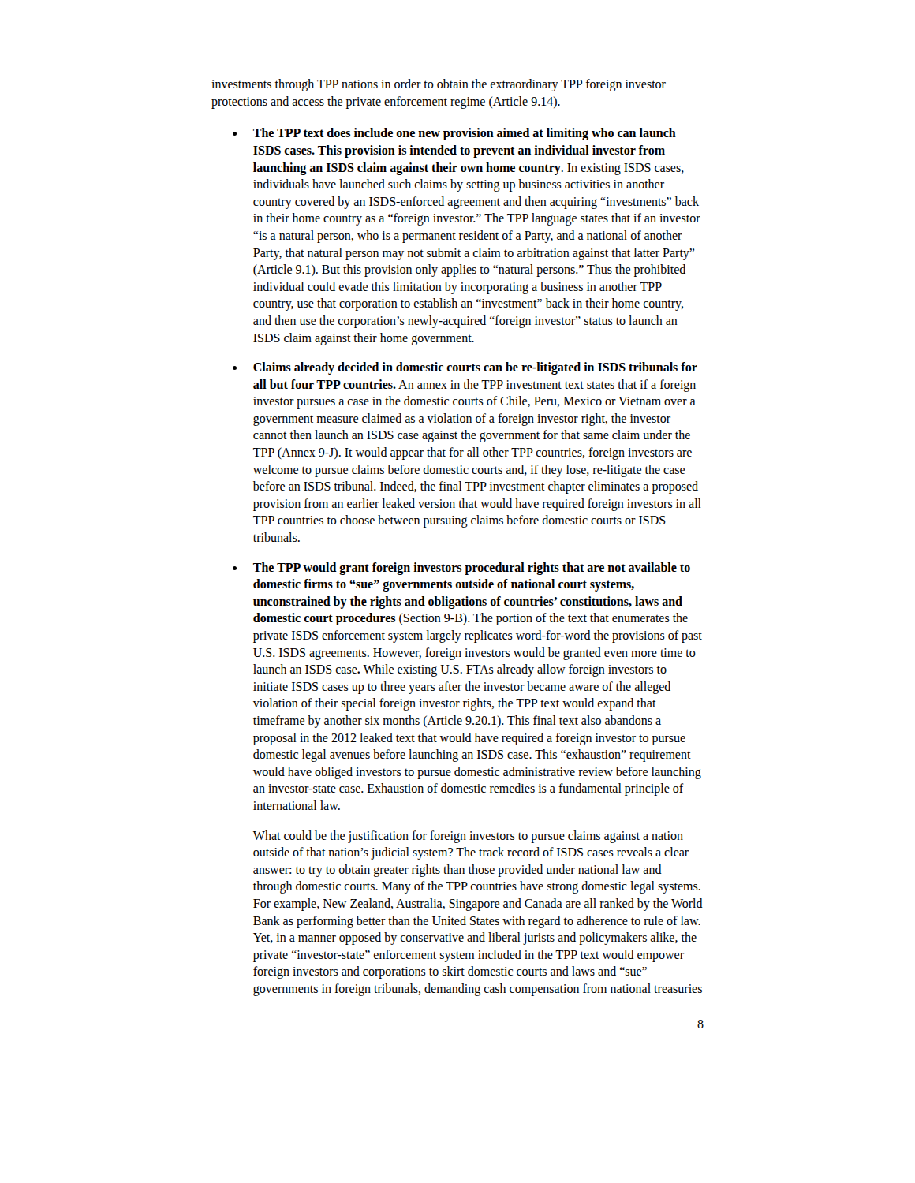investments through TPP nations in order to obtain the extraordinary TPP foreign investor protections and access the private enforcement regime (Article 9.14).
The TPP text does include one new provision aimed at limiting who can launch ISDS cases. This provision is intended to prevent an individual investor from launching an ISDS claim against their own home country. In existing ISDS cases, individuals have launched such claims by setting up business activities in another country covered by an ISDS-enforced agreement and then acquiring “investments” back in their home country as a “foreign investor.” The TPP language states that if an investor “is a natural person, who is a permanent resident of a Party, and a national of another Party, that natural person may not submit a claim to arbitration against that latter Party” (Article 9.1). But this provision only applies to “natural persons.” Thus the prohibited individual could evade this limitation by incorporating a business in another TPP country, use that corporation to establish an “investment” back in their home country, and then use the corporation’s newly-acquired “foreign investor” status to launch an ISDS claim against their home government.
Claims already decided in domestic courts can be re-litigated in ISDS tribunals for all but four TPP countries. An annex in the TPP investment text states that if a foreign investor pursues a case in the domestic courts of Chile, Peru, Mexico or Vietnam over a government measure claimed as a violation of a foreign investor right, the investor cannot then launch an ISDS case against the government for that same claim under the TPP (Annex 9-J). It would appear that for all other TPP countries, foreign investors are welcome to pursue claims before domestic courts and, if they lose, re-litigate the case before an ISDS tribunal. Indeed, the final TPP investment chapter eliminates a proposed provision from an earlier leaked version that would have required foreign investors in all TPP countries to choose between pursuing claims before domestic courts or ISDS tribunals.
The TPP would grant foreign investors procedural rights that are not available to domestic firms to “sue” governments outside of national court systems, unconstrained by the rights and obligations of countries’ constitutions, laws and domestic court procedures (Section 9-B). The portion of the text that enumerates the private ISDS enforcement system largely replicates word-for-word the provisions of past U.S. ISDS agreements. However, foreign investors would be granted even more time to launch an ISDS case. While existing U.S. FTAs already allow foreign investors to initiate ISDS cases up to three years after the investor became aware of the alleged violation of their special foreign investor rights, the TPP text would expand that timeframe by another six months (Article 9.20.1). This final text also abandons a proposal in the 2012 leaked text that would have required a foreign investor to pursue domestic legal avenues before launching an ISDS case. This “exhaustion” requirement would have obliged investors to pursue domestic administrative review before launching an investor-state case. Exhaustion of domestic remedies is a fundamental principle of international law.
What could be the justification for foreign investors to pursue claims against a nation outside of that nation’s judicial system? The track record of ISDS cases reveals a clear answer: to try to obtain greater rights than those provided under national law and through domestic courts. Many of the TPP countries have strong domestic legal systems. For example, New Zealand, Australia, Singapore and Canada are all ranked by the World Bank as performing better than the United States with regard to adherence to rule of law. Yet, in a manner opposed by conservative and liberal jurists and policymakers alike, the private “investor-state” enforcement system included in the TPP text would empower foreign investors and corporations to skirt domestic courts and laws and “sue” governments in foreign tribunals, demanding cash compensation from national treasuries
8